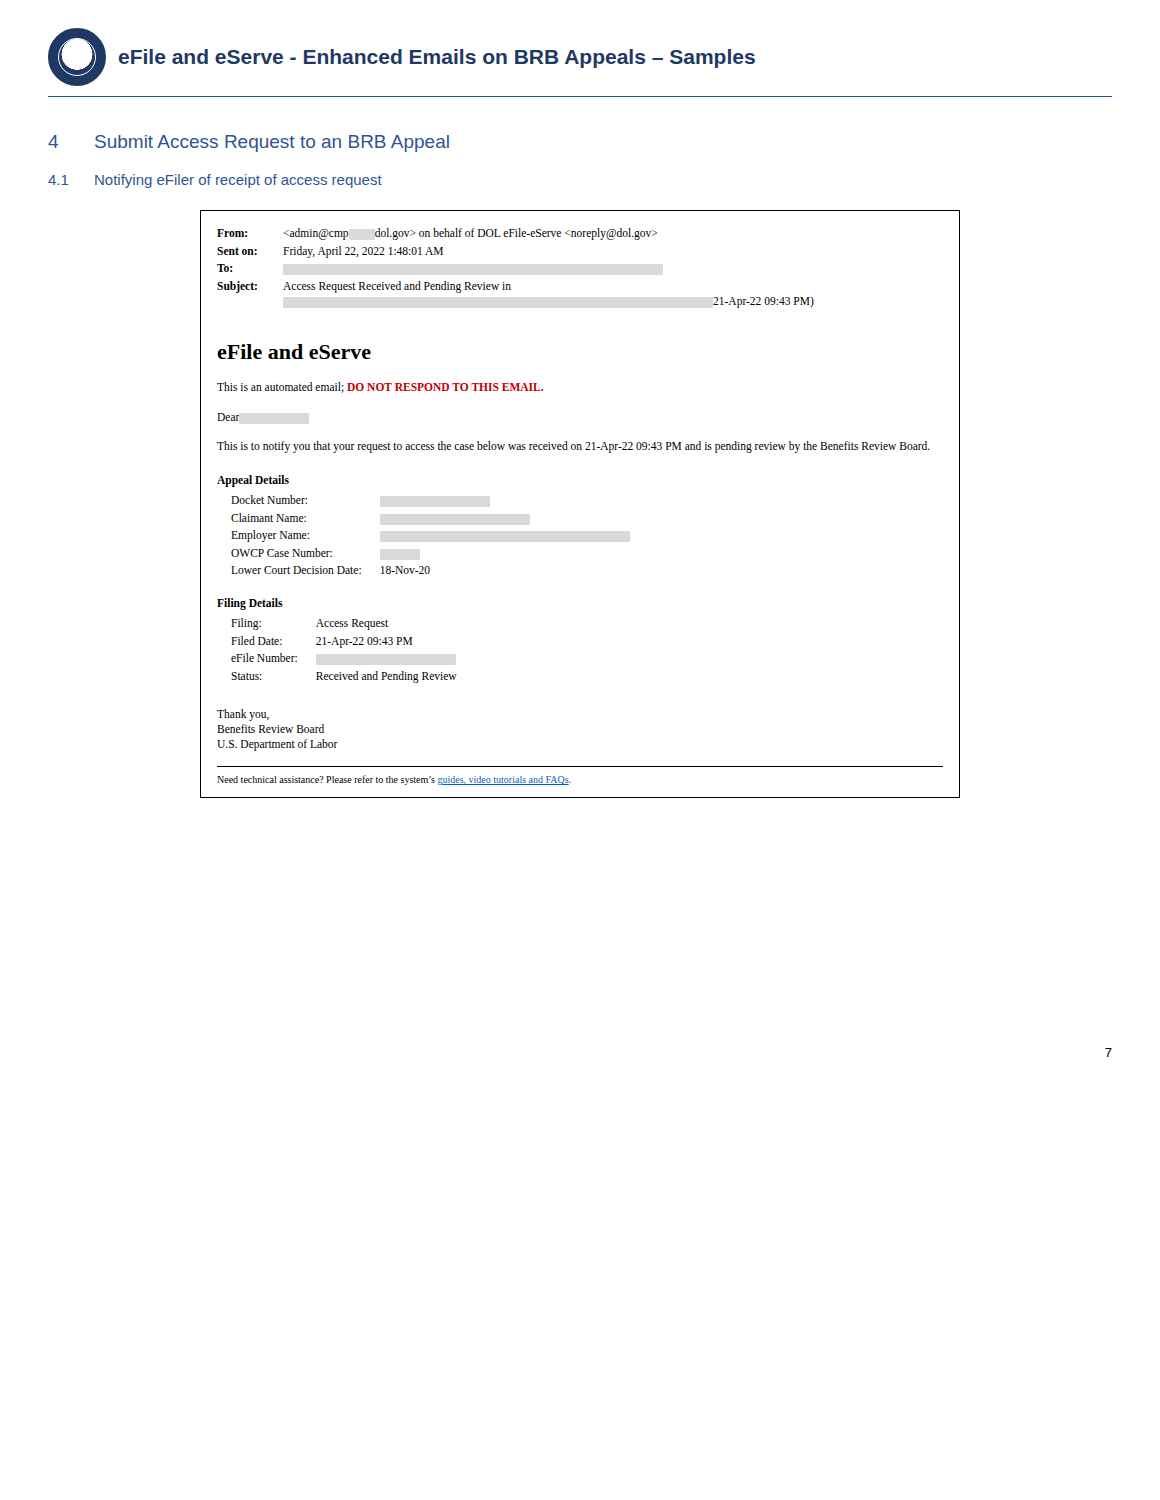eFile and eServe - Enhanced Emails on BRB Appeals – Samples
4 Submit Access Request to an BRB Appeal
4.1 Notifying eFiler of receipt of access request
| From: | <admin@cmp dol.gov> on behalf of DOL eFile-eServe <noreply@dol.gov> |
| Sent on: | Friday, April 22, 2022 1:48:01 AM |
| To: | |
| Subject: | Access Request Received and Pending Review in 21-Apr-22 09:43 PM) |
eFile and eServe
This is an automated email; DO NOT RESPOND TO THIS EMAIL.
Dear
This is to notify you that your request to access the case below was received on 21-Apr-22 09:43 PM and is pending review by the Benefits Review Board.
Appeal Details
| Docket Number: | |
| Claimant Name: | |
| Employer Name: | |
| OWCP Case Number: | |
| Lower Court Decision Date: | 18-Nov-20 |
Filing Details
| Filing: | Access Request |
| Filed Date: | 21-Apr-22 09:43 PM |
| eFile Number: | |
| Status: | Received and Pending Review |
Thank you,
Benefits Review Board
U.S. Department of Labor
Need technical assistance? Please refer to the system’s guides, video tutorials and FAQs.
7